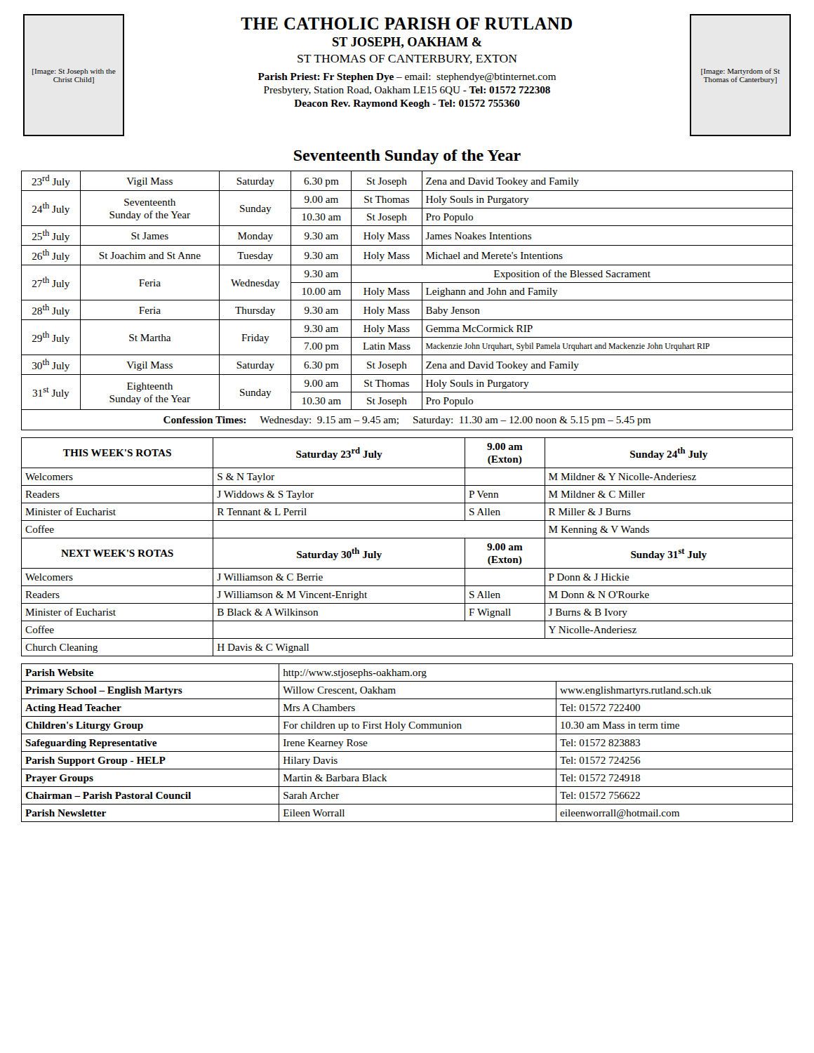[Image: St Joseph with the Christ Child]
THE CATHOLIC PARISH OF RUTLAND
ST JOSEPH, OAKHAM &
ST THOMAS OF CANTERBURY, EXTON
Parish Priest: Fr Stephen Dye – email: stephendye@btinternet.com
Presbytery, Station Road, Oakham LE15 6QU - Tel: 01572 722308
Deacon Rev. Raymond Keogh - Tel: 01572 755360
[Image: Martyrdom of St Thomas of Canterbury]
Seventeenth Sunday of the Year
| 23 rd July | Vigil Mass | Saturday | 6.30 pm | St Joseph | Zena and David Tookey and Family |
| 24 th July | Seventeenth Sunday of the Year | Sunday | 9.00 am | St Thomas | Holy Souls in Purgatory |
| 10.30 am | St Joseph | Pro Populo |
| 25 th July | St James | Monday | 9.30 am | Holy Mass | James Noakes Intentions |
| 26 th July | St Joachim and St Anne | Tuesday | 9.30 am | Holy Mass | Michael and Merete's Intentions |
| 27 th July | Feria | Wednesday | 9.30 am | Exposition of the Blessed Sacrament |
| 10.00 am | Holy Mass | Leighann and John and Family |
| 28 th July | Feria | Thursday | 9.30 am | Holy Mass | Baby Jenson |
| 29 th July | St Martha | Friday | 9.30 am | Holy Mass | Gemma McCormick RIP |
| 7.00 pm | Latin Mass | Mackenzie John Urquhart, Sybil Pamela Urquhart and Mackenzie John Urquhart RIP |
| 30 th July | Vigil Mass | Saturday | 6.30 pm | St Joseph | Zena and David Tookey and Family |
| 31 st July | Eighteenth Sunday of the Year | Sunday | 9.00 am | St Thomas | Holy Souls in Purgatory |
| 10.30 am | St Joseph | Pro Populo |
Confession Times: Wednesday: 9.15 am – 9.45 am; Saturday: 11.30 am – 12.00 noon & 5.15 pm – 5.45 pm
| THIS WEEK'S ROTAS | Saturday 23 rd July | 9.00 am ( Exton ) | Sunday 24 th July |
| --- | --- | --- | --- |
| Welcomers | S & N Taylor | | M Mildner & Y Nicolle-Anderiesz |
| Readers | J Widdows & S Taylor | P Venn | M Mildner & C Miller |
| Minister of Eucharist | R Tennant & L Perril | S Allen | R Miller & J Burns |
| Coffee | | M Kenning & V Wands |
| NEXT WEEK'S ROTAS | Saturday 30 th July | 9.00 am ( Exton ) | Sunday 31 st July |
| Welcomers | J Williamson & C Berrie | | P Donn & J Hickie |
| Readers | J Williamson & M Vincent-Enright | S Allen | M Donn & N O'Rourke |
| Minister of Eucharist | B Black & A Wilkinson | F Wignall | J Burns & B Ivory |
| Coffee | | Y Nicolle-Anderiesz |
| Church Cleaning | H Davis & C Wignall |
| Parish Website | http://www.stjosephs-oakham.org |
| Primary School – English Martyrs | Willow Crescent, Oakham | www.englishmartyrs.rutland.sch.uk |
| Acting Head Teacher | Mrs A Chambers | Tel: 01572 722400 |
| Children's Liturgy Group | For children up to First Holy Communion | 10.30 am Mass in term time |
| Safeguarding Representative | Irene Kearney Rose | Tel: 01572 823883 |
| Parish Support Group - HELP | Hilary Davis | Tel: 01572 724256 |
| Prayer Groups | Martin & Barbara Black | Tel: 01572 724918 |
| Chairman – Parish Pastoral Council | Sarah Archer | Tel: 01572 756622 |
| Parish Newsletter | Eileen Worrall | eileenworrall@hotmail.com |